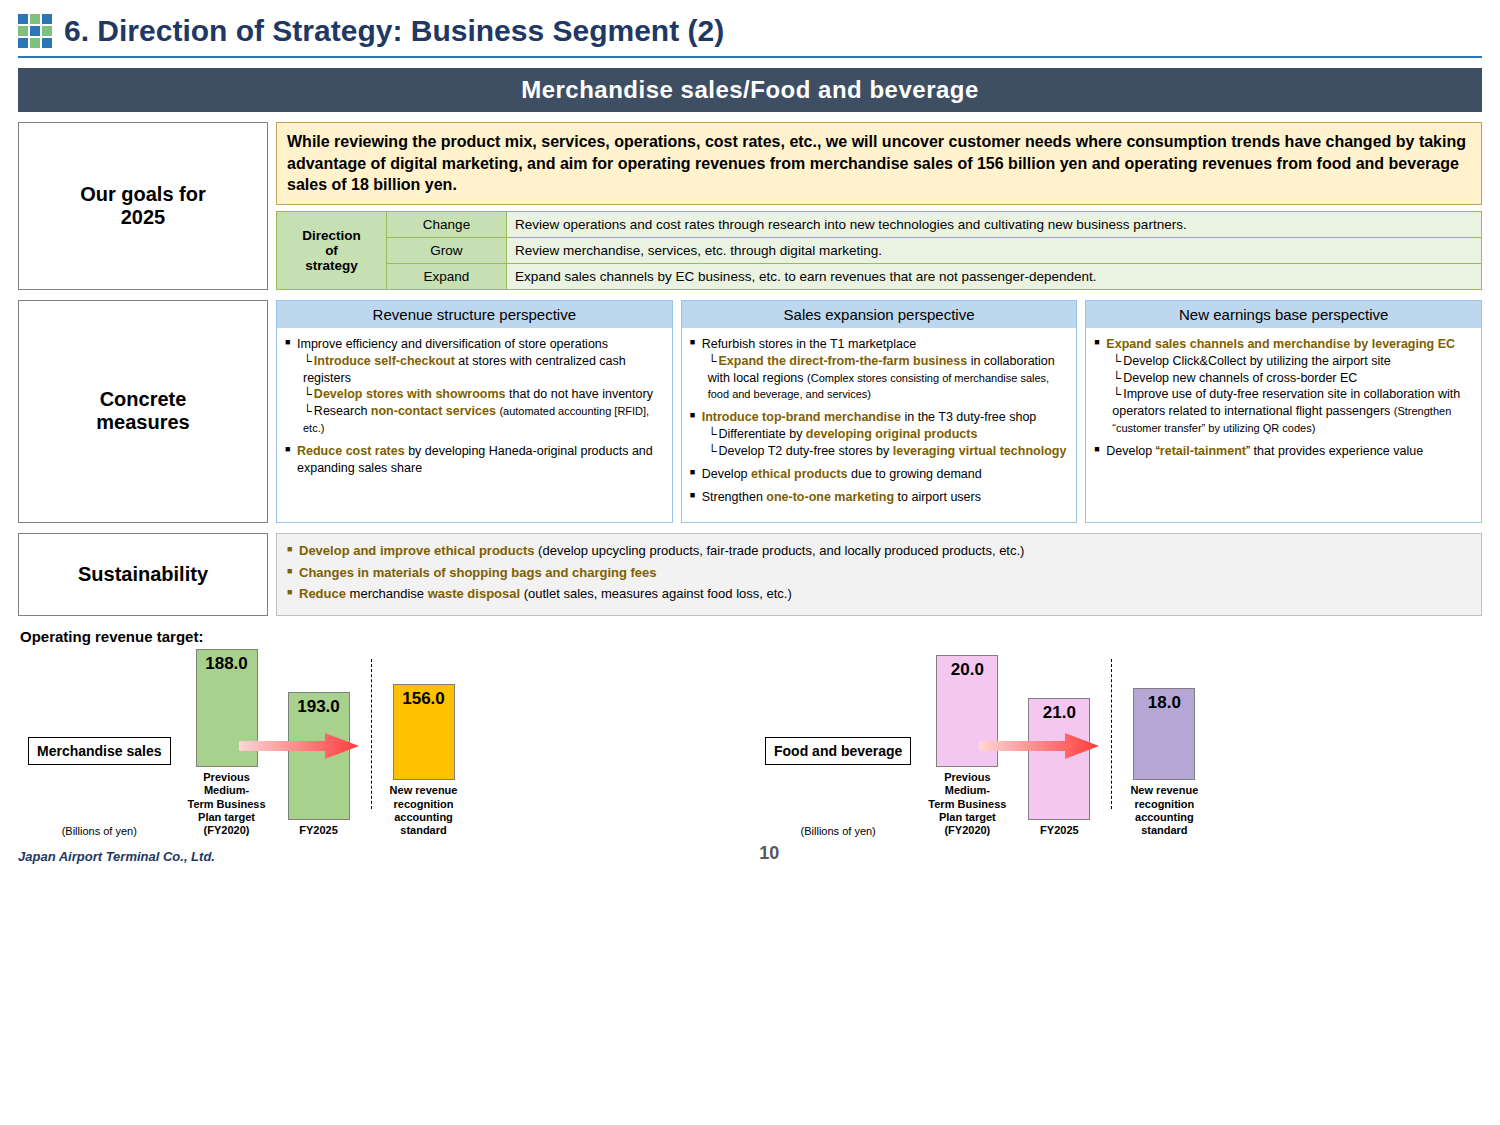6. Direction of Strategy: Business Segment (2)
Merchandise sales/Food and beverage
Our goals for
2025
While reviewing the product mix, services, operations, cost rates, etc., we will uncover customer needs where consumption trends have changed by taking advantage of digital marketing, and aim for operating revenues from merchandise sales of 156 billion yen and operating revenues from food and beverage sales of 18 billion yen.
| Direction of strategy | Change | Review operations and cost rates through research into new technologies and cultivating new business partners. |
| Grow | Review merchandise, services, etc. through digital marketing. |
| Expand | Expand sales channels by EC business, etc. to earn revenues that are not passenger-dependent. |
Concrete
measures
Revenue structure perspective
Improve efficiency and diversification of store operations Introduce self-checkout at stores with centralized cash registers Develop stores with showrooms that do not have inventory Research non-contact services (automated accounting [RFID], etc.)
Reduce cost rates by developing Haneda-original products and expanding sales share
Sales expansion perspective
Refurbish stores in the T1 marketplace Expand the direct-from-the-farm business in collaboration with local regions (Complex stores consisting of merchandise sales, food and beverage, and services)
Introduce top-brand merchandise in the T3 duty-free shop Differentiate by developing original products Develop T2 duty-free stores by leveraging virtual technology
Develop ethical products due to growing demand
Strengthen one-to-one marketing to airport users
New earnings base perspective
Expand sales channels and merchandise by leveraging EC Develop Click&Collect by utilizing the airport site Develop new channels of cross-border EC Improve use of duty-free reservation site in collaboration with operators related to international flight passengers (Strengthen “customer transfer” by utilizing QR codes)
Develop “retail-tainment” that provides experience value
Sustainability
Develop and improve ethical products (develop upcycling products, fair-trade products, and locally produced products, etc.)
Changes in materials of shopping bags and charging fees
Reduce merchandise waste disposal (outlet sales, measures against food loss, etc.)
Operating revenue target:
Merchandise sales
(Billions of yen)
188.0
Previous Medium-
Term Business Plan target
(FY2020)
193.0
FY2025
156.0
New revenue
recognition
accounting standard
Food and beverage
(Billions of yen)
20.0
Previous Medium-
Term Business Plan target
(FY2020)
21.0
FY2025
18.0
New revenue
recognition
accounting standard
Japan Airport Terminal Co., Ltd.
10